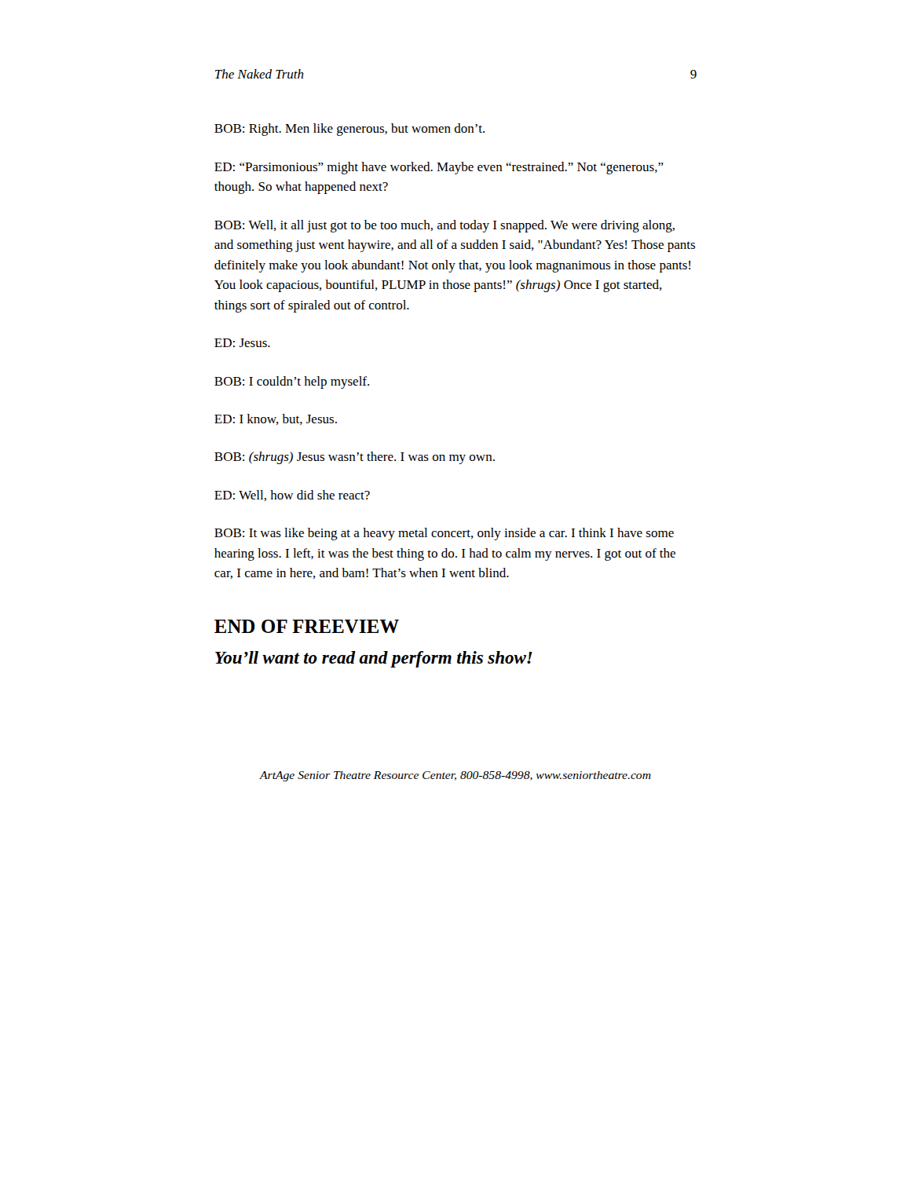The Naked Truth 9
Bob: Right. Men like generous, but women don’t.
Ed: “Parsimonious” might have worked. Maybe even “restrained.” Not “generous,” though. So what happened next?
Bob: Well, it all just got to be too much, and today I snapped. We were driving along, and something just went haywire, and all of a sudden I said, "Abundant? Yes! Those pants definitely make you look abundant! Not only that, you look magnanimous in those pants! You look capacious, bountiful, PLUMP in those pants!” (shrugs) Once I got started, things sort of spiraled out of control.
Ed: Jesus.
Bob: I couldn’t help myself.
Ed: I know, but, Jesus.
Bob: (shrugs) Jesus wasn’t there. I was on my own.
Ed: Well, how did she react?
Bob: It was like being at a heavy metal concert, only inside a car. I think I have some hearing loss. I left, it was the best thing to do. I had to calm my nerves. I got out of the car, I came in here, and bam! That’s when I went blind.
END OF FREEVIEW
You’ll want to read and perform this show!
ArtAge Senior Theatre Resource Center, 800-858-4998, www.seniortheatre.com